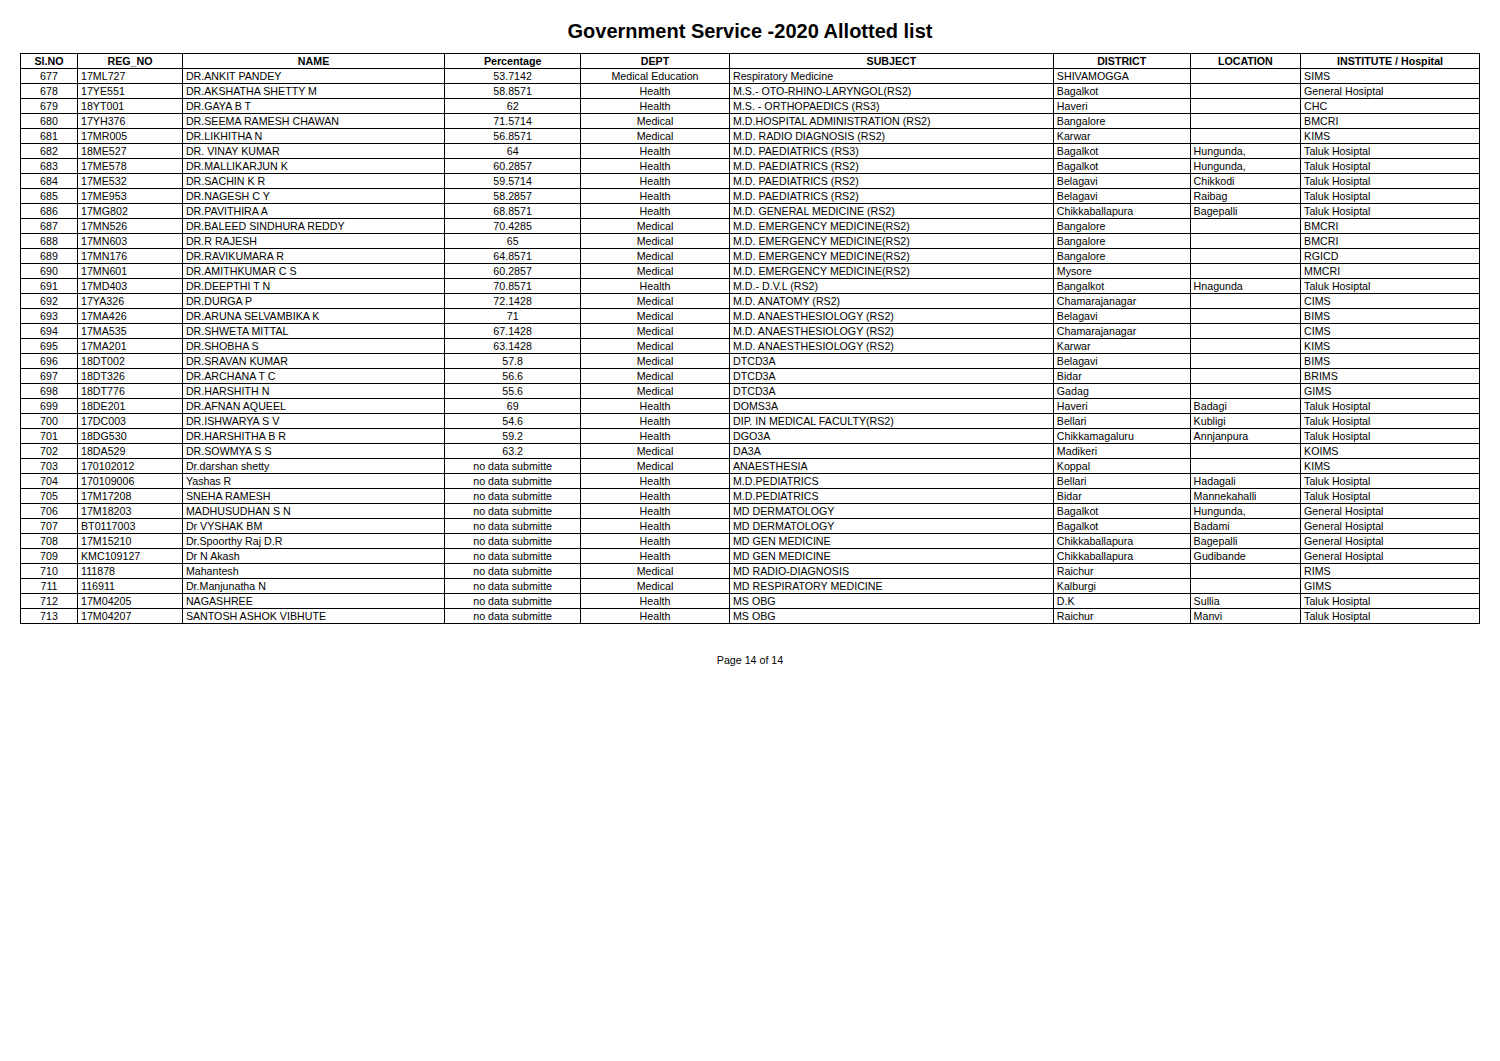Government Service -2020 Allotted list
| Sl.NO | REG_NO | NAME | Percentage | DEPT | SUBJECT | DISTRICT | LOCATION | INSTITUTE / Hospital |
| --- | --- | --- | --- | --- | --- | --- | --- | --- |
| 677 | 17ML727 | DR.ANKIT PANDEY | 53.7142 | Medical Education | Respiratory Medicine | SHIVAMOGGA | | SIMS |
| 678 | 17YE551 | DR.AKSHATHA SHETTY M | 58.8571 | Health | M.S.- OTO-RHINO-LARYNGOL(RS2) | Bagalkot | | General Hosiptal |
| 679 | 18YT001 | DR.GAYA B T | 62 | Health | M.S. - ORTHOPAEDICS (RS3) | Haveri | | CHC |
| 680 | 17YH376 | DR.SEEMA RAMESH CHAWAN | 71.5714 | Medical | M.D.HOSPITAL ADMINISTRATION (RS2) | Bangalore | | BMCRI |
| 681 | 17MR005 | DR.LIKHITHA N | 56.8571 | Medical | M.D. RADIO DIAGNOSIS (RS2) | Karwar | | KIMS |
| 682 | 18ME527 | DR. VINAY KUMAR | 64 | Health | M.D. PAEDIATRICS (RS3) | Bagalkot | Hungunda, | Taluk Hosiptal |
| 683 | 17ME578 | DR.MALLIKARJUN K | 60.2857 | Health | M.D. PAEDIATRICS (RS2) | Bagalkot | Hungunda, | Taluk Hosiptal |
| 684 | 17ME532 | DR.SACHIN K R | 59.5714 | Health | M.D. PAEDIATRICS (RS2) | Belagavi | Chikkodi | Taluk Hosiptal |
| 685 | 17ME953 | DR.NAGESH C Y | 58.2857 | Health | M.D. PAEDIATRICS (RS2) | Belagavi | Raibag | Taluk Hosiptal |
| 686 | 17MG802 | DR.PAVITHIRA A | 68.8571 | Health | M.D. GENERAL MEDICINE (RS2) | Chikkaballapura | Bagepalli | Taluk Hosiptal |
| 687 | 17MN526 | DR.BALEED SINDHURA REDDY | 70.4285 | Medical | M.D. EMERGENCY MEDICINE(RS2) | Bangalore | | BMCRI |
| 688 | 17MN603 | DR.R RAJESH | 65 | Medical | M.D. EMERGENCY MEDICINE(RS2) | Bangalore | | BMCRI |
| 689 | 17MN176 | DR.RAVIKUMARA R | 64.8571 | Medical | M.D. EMERGENCY MEDICINE(RS2) | Bangalore | | RGICD |
| 690 | 17MN601 | DR.AMITHKUMAR C S | 60.2857 | Medical | M.D. EMERGENCY MEDICINE(RS2) | Mysore | | MMCRI |
| 691 | 17MD403 | DR.DEEPTHI T N | 70.8571 | Health | M.D.- D.V.L (RS2) | Bangalkot | Hnagunda | Taluk Hosiptal |
| 692 | 17YA326 | DR.DURGA P | 72.1428 | Medical | M.D. ANATOMY (RS2) | Chamarajanagar | | CIMS |
| 693 | 17MA426 | DR.ARUNA SELVAMBIKA K | 71 | Medical | M.D. ANAESTHESIOLOGY (RS2) | Belagavi | | BIMS |
| 694 | 17MA535 | DR.SHWETA MITTAL | 67.1428 | Medical | M.D. ANAESTHESIOLOGY (RS2) | Chamarajanagar | | CIMS |
| 695 | 17MA201 | DR.SHOBHA S | 63.1428 | Medical | M.D. ANAESTHESIOLOGY (RS2) | Karwar | | KIMS |
| 696 | 18DT002 | DR.SRAVAN KUMAR | 57.8 | Medical | DTCD3A | Belagavi | | BIMS |
| 697 | 18DT326 | DR.ARCHANA T C | 56.6 | Medical | DTCD3A | Bidar | | BRIMS |
| 698 | 18DT776 | DR.HARSHITH N | 55.6 | Medical | DTCD3A | Gadag | | GIMS |
| 699 | 18DE201 | DR.AFNAN AQUEEL | 69 | Health | DOMS3A | Haveri | Badagi | Taluk Hosiptal |
| 700 | 17DC003 | DR.ISHWARYA S V | 54.6 | Health | DIP. IN MEDICAL FACULTY(RS2) | Bellari | Kubligi | Taluk Hosiptal |
| 701 | 18DG530 | DR.HARSHITHA B R | 59.2 | Health | DGO3A | Chikkamagaluru | Annjanpura | Taluk Hosiptal |
| 702 | 18DA529 | DR.SOWMYA S S | 63.2 | Medical | DA3A | Madikeri | | KOIMS |
| 703 | 170102012 | Dr.darshan shetty | no data submitte | Medical | ANAESTHESIA | Koppal | | KIMS |
| 704 | 170109006 | Yashas R | no data submitte | Health | M.D.PEDIATRICS | Bellari | Hadagali | Taluk Hosiptal |
| 705 | 17M17208 | SNEHA RAMESH | no data submitte | Health | M.D.PEDIATRICS | Bidar | Mannekahalli | Taluk Hosiptal |
| 706 | 17M18203 | MADHUSUDHAN S N | no data submitte | Health | MD DERMATOLOGY | Bagalkot | Hungunda, | General Hosiptal |
| 707 | BT0117003 | Dr VYSHAK BM | no data submitte | Health | MD DERMATOLOGY | Bagalkot | Badami | General Hosiptal |
| 708 | 17M15210 | Dr.Spoorthy Raj D.R | no data submitte | Health | MD GEN MEDICINE | Chikkaballapura | Bagepalli | General Hosiptal |
| 709 | KMC109127 | Dr N Akash | no data submitte | Health | MD GEN MEDICINE | Chikkaballapura | Gudibande | General Hosiptal |
| 710 | 111878 | Mahantesh | no data submitte | Medical | MD RADIO-DIAGNOSIS | Raichur | | RIMS |
| 711 | 116911 | Dr.Manjunatha N | no data submitte | Medical | MD RESPIRATORY MEDICINE | Kalburgi | | GIMS |
| 712 | 17M04205 | NAGASHREE | no data submitte | Health | MS OBG | D.K | Sullia | Taluk Hosiptal |
| 713 | 17M04207 | SANTOSH ASHOK VIBHUTE | no data submitte | Health | MS OBG | Raichur | Manvi | Taluk Hosiptal |
Page 14 of 14